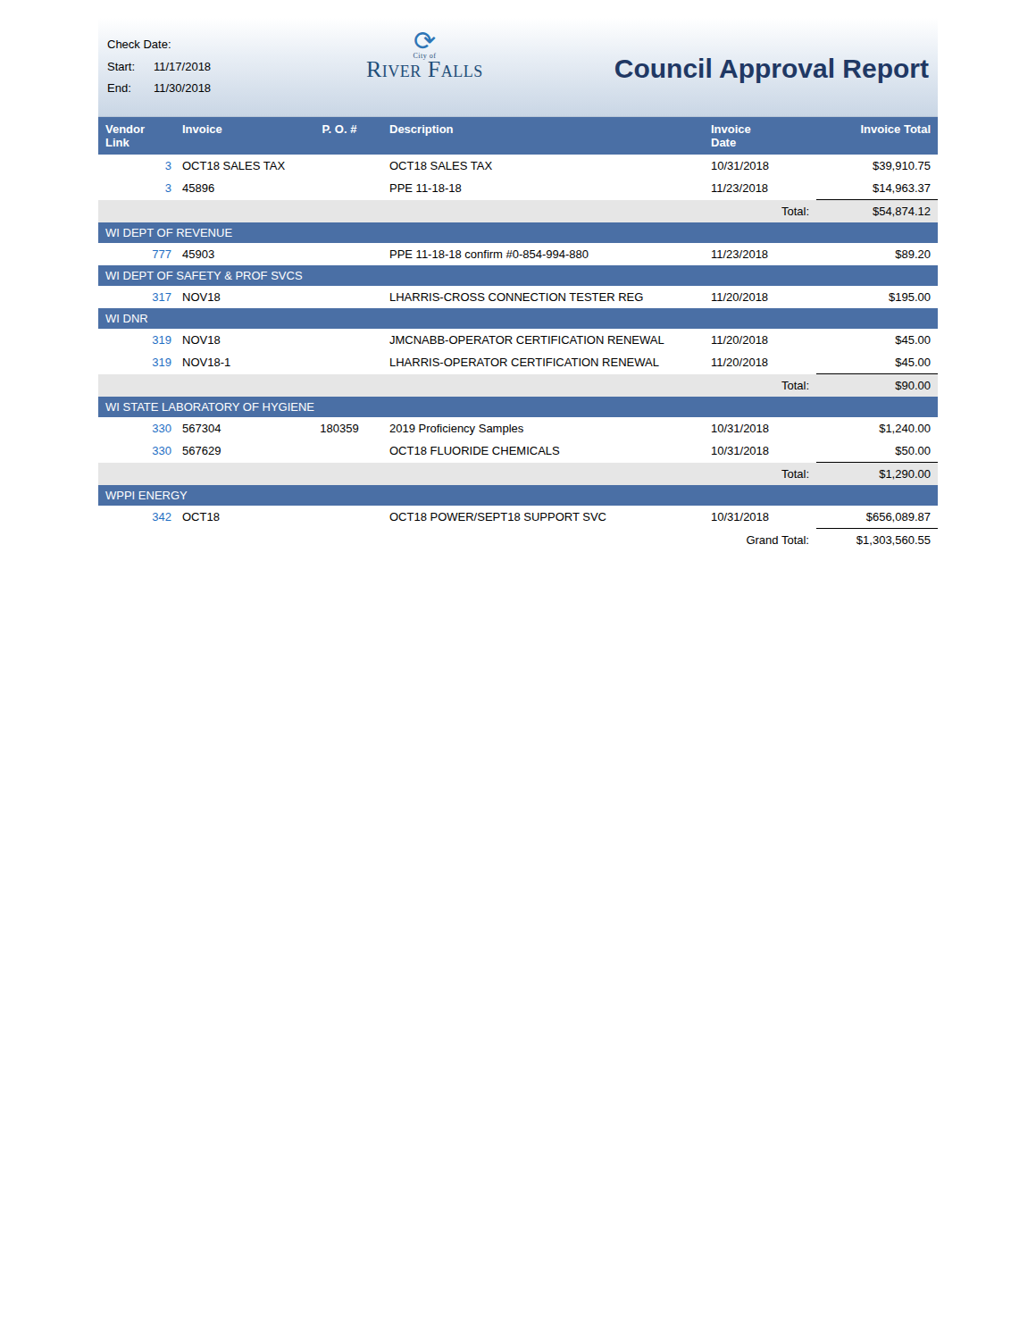Check Date:
Start: 11/17/2018
End: 11/30/2018
⟳
City of
RIVER FALLS
Council Approval Report
| Vendor Link | Invoice | P. O. # | Description | Invoice Date | Invoice Total |
| --- | --- | --- | --- | --- | --- |
| 3 | OCT18 SALES TAX | | OCT18 SALES TAX | 10/31/2018 | $39,910.75 |
| 3 | 45896 | | PPE 11-18-18 | 11/23/2018 | $14,963.37 |
| | Total: | $54,874.12 |
| WI DEPT OF REVENUE |
| 777 | 45903 | | PPE 11-18-18 confirm #0-854-994-880 | 11/23/2018 | $89.20 |
| WI DEPT OF SAFETY & PROF SVCS |
| 317 | NOV18 | | LHARRIS-CROSS CONNECTION TESTER REG | 11/20/2018 | $195.00 |
| WI DNR |
| 319 | NOV18 | | JMCNABB-OPERATOR CERTIFICATION RENEWAL | 11/20/2018 | $45.00 |
| 319 | NOV18-1 | | LHARRIS-OPERATOR CERTIFICATION RENEWAL | 11/20/2018 | $45.00 |
| | Total: | $90.00 |
| WI STATE LABORATORY OF HYGIENE |
| 330 | 567304 | 180359 | 2019 Proficiency Samples | 10/31/2018 | $1,240.00 |
| 330 | 567629 | | OCT18 FLUORIDE CHEMICALS | 10/31/2018 | $50.00 |
| | Total: | $1,290.00 |
| WPPI ENERGY |
| 342 | OCT18 | | OCT18 POWER/SEPT18 SUPPORT SVC | 10/31/2018 | $656,089.87 |
| | Grand Total: | $1,303,560.55 |